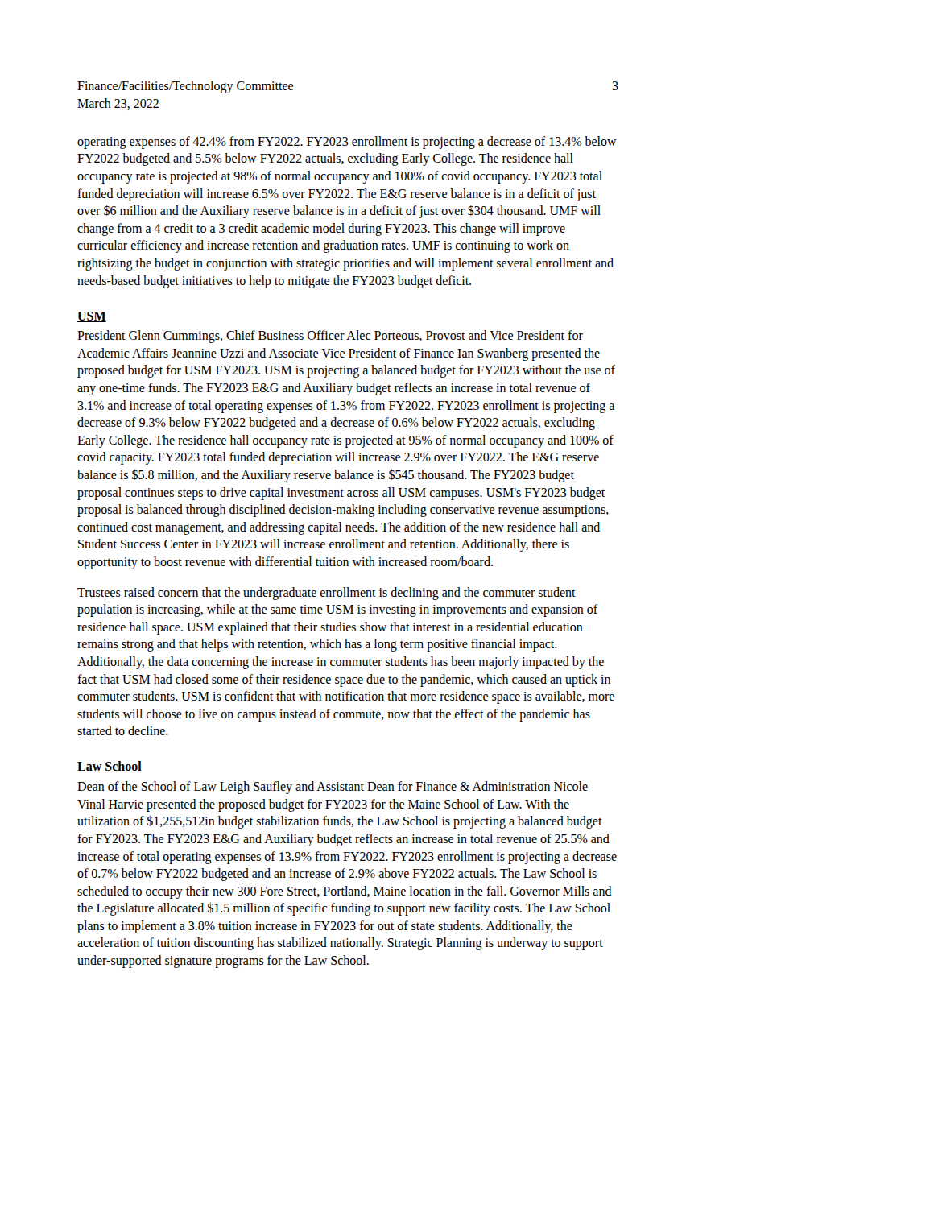Finance/Facilities/Technology Committee
March 23, 2022
3
operating expenses of 42.4% from FY2022. FY2023 enrollment is projecting a decrease of 13.4% below FY2022 budgeted and 5.5% below FY2022 actuals, excluding Early College. The residence hall occupancy rate is projected at 98% of normal occupancy and 100% of covid occupancy. FY2023 total funded depreciation will increase 6.5% over FY2022. The E&G reserve balance is in a deficit of just over $6 million and the Auxiliary reserve balance is in a deficit of just over $304 thousand. UMF will change from a 4 credit to a 3 credit academic model during FY2023. This change will improve curricular efficiency and increase retention and graduation rates. UMF is continuing to work on rightsizing the budget in conjunction with strategic priorities and will implement several enrollment and needs-based budget initiatives to help to mitigate the FY2023 budget deficit.
USM
President Glenn Cummings, Chief Business Officer Alec Porteous, Provost and Vice President for Academic Affairs Jeannine Uzzi and Associate Vice President of Finance Ian Swanberg presented the proposed budget for USM FY2023. USM is projecting a balanced budget for FY2023 without the use of any one-time funds. The FY2023 E&G and Auxiliary budget reflects an increase in total revenue of 3.1% and increase of total operating expenses of 1.3% from FY2022. FY2023 enrollment is projecting a decrease of 9.3% below FY2022 budgeted and a decrease of 0.6% below FY2022 actuals, excluding Early College. The residence hall occupancy rate is projected at 95% of normal occupancy and 100% of covid capacity. FY2023 total funded depreciation will increase 2.9% over FY2022. The E&G reserve balance is $5.8 million, and the Auxiliary reserve balance is $545 thousand. The FY2023 budget proposal continues steps to drive capital investment across all USM campuses. USM's FY2023 budget proposal is balanced through disciplined decision-making including conservative revenue assumptions, continued cost management, and addressing capital needs. The addition of the new residence hall and Student Success Center in FY2023 will increase enrollment and retention. Additionally, there is opportunity to boost revenue with differential tuition with increased room/board.
Trustees raised concern that the undergraduate enrollment is declining and the commuter student population is increasing, while at the same time USM is investing in improvements and expansion of residence hall space. USM explained that their studies show that interest in a residential education remains strong and that helps with retention, which has a long term positive financial impact. Additionally, the data concerning the increase in commuter students has been majorly impacted by the fact that USM had closed some of their residence space due to the pandemic, which caused an uptick in commuter students. USM is confident that with notification that more residence space is available, more students will choose to live on campus instead of commute, now that the effect of the pandemic has started to decline.
Law School
Dean of the School of Law Leigh Saufley and Assistant Dean for Finance & Administration Nicole Vinal Harvie presented the proposed budget for FY2023 for the Maine School of Law. With the utilization of $1,255,512in budget stabilization funds, the Law School is projecting a balanced budget for FY2023. The FY2023 E&G and Auxiliary budget reflects an increase in total revenue of 25.5% and increase of total operating expenses of 13.9% from FY2022. FY2023 enrollment is projecting a decrease of 0.7% below FY2022 budgeted and an increase of 2.9% above FY2022 actuals. The Law School is scheduled to occupy their new 300 Fore Street, Portland, Maine location in the fall. Governor Mills and the Legislature allocated $1.5 million of specific funding to support new facility costs. The Law School plans to implement a 3.8% tuition increase in FY2023 for out of state students. Additionally, the acceleration of tuition discounting has stabilized nationally. Strategic Planning is underway to support under-supported signature programs for the Law School.